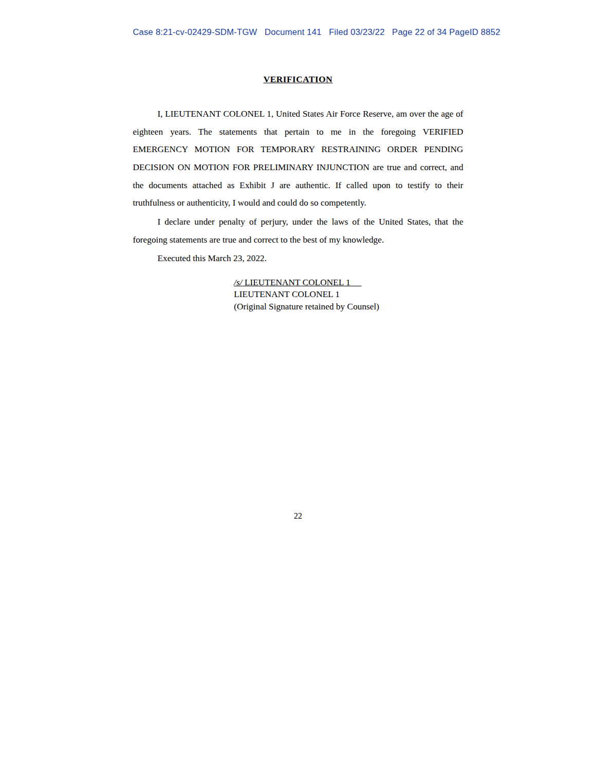Case 8:21-cv-02429-SDM-TGW Document 141 Filed 03/23/22 Page 22 of 34 PageID 8852
VERIFICATION
I, LIEUTENANT COLONEL 1, United States Air Force Reserve, am over the age of eighteen years. The statements that pertain to me in the foregoing VERIFIED EMERGENCY MOTION FOR TEMPORARY RESTRAINING ORDER PENDING DECISION ON MOTION FOR PRELIMINARY INJUNCTION are true and correct, and the documents attached as Exhibit J are authentic. If called upon to testify to their truthfulness or authenticity, I would and could do so competently.
I declare under penalty of perjury, under the laws of the United States, that the foregoing statements are true and correct to the best of my knowledge.
Executed this March 23, 2022.
/s/ LIEUTENANT COLONEL 1
LIEUTENANT COLONEL 1
(Original Signature retained by Counsel)
22